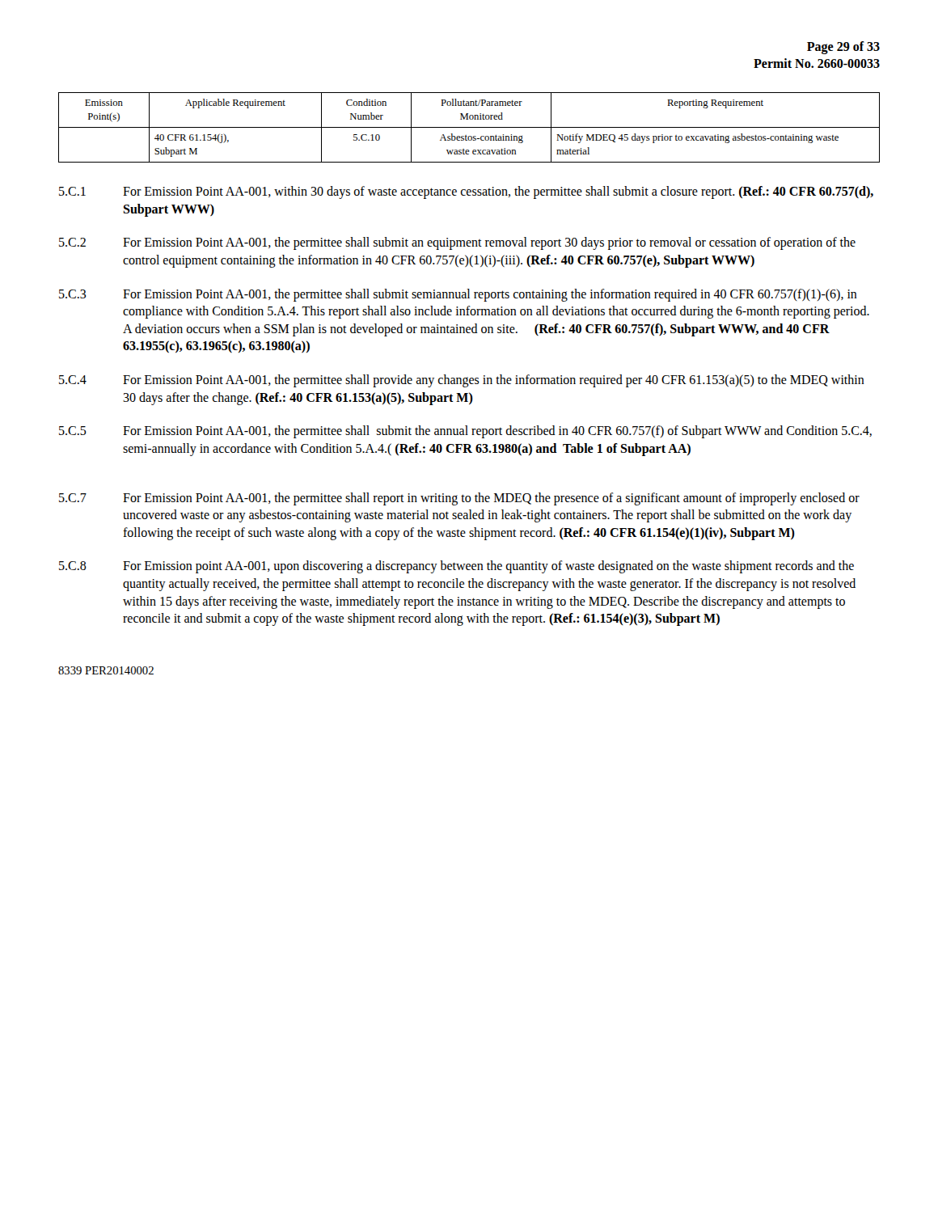Page 29 of 33
Permit No. 2660-00033
| Emission Point(s) | Applicable Requirement | Condition Number | Pollutant/Parameter Monitored | Reporting Requirement |
| --- | --- | --- | --- | --- |
| | 40 CFR 61.154(j), Subpart M | 5.C.10 | Asbestos-containing waste excavation | Notify MDEQ 45 days prior to excavating asbestos-containing waste material |
5.C.1
For Emission Point AA-001, within 30 days of waste acceptance cessation, the permittee shall submit a closure report. (Ref.: 40 CFR 60.757(d), Subpart WWW)
5.C.2
For Emission Point AA-001, the permittee shall submit an equipment removal report 30 days prior to removal or cessation of operation of the control equipment containing the information in 40 CFR 60.757(e)(1)(i)-(iii). (Ref.: 40 CFR 60.757(e), Subpart WWW)
5.C.3
For Emission Point AA-001, the permittee shall submit semiannual reports containing the information required in 40 CFR 60.757(f)(1)-(6), in compliance with Condition 5.A.4. This report shall also include information on all deviations that occurred during the 6-month reporting period. A deviation occurs when a SSM plan is not developed or maintained on site. (Ref.: 40 CFR 60.757(f), Subpart WWW, and 40 CFR 63.1955(c), 63.1965(c), 63.1980(a))
5.C.4
For Emission Point AA-001, the permittee shall provide any changes in the information required per 40 CFR 61.153(a)(5) to the MDEQ within 30 days after the change. (Ref.: 40 CFR 61.153(a)(5), Subpart M)
5.C.5
For Emission Point AA-001, the permittee shall submit the annual report described in 40 CFR 60.757(f) of Subpart WWW and Condition 5.C.4, semi-annually in accordance with Condition 5.A.4.( (Ref.: 40 CFR 63.1980(a) and Table 1 of Subpart AA)
5.C.7
For Emission Point AA-001, the permittee shall report in writing to the MDEQ the presence of a significant amount of improperly enclosed or uncovered waste or any asbestos-containing waste material not sealed in leak-tight containers. The report shall be submitted on the work day following the receipt of such waste along with a copy of the waste shipment record. (Ref.: 40 CFR 61.154(e)(1)(iv), Subpart M)
5.C.8
For Emission point AA-001, upon discovering a discrepancy between the quantity of waste designated on the waste shipment records and the quantity actually received, the permittee shall attempt to reconcile the discrepancy with the waste generator. If the discrepancy is not resolved within 15 days after receiving the waste, immediately report the instance in writing to the MDEQ. Describe the discrepancy and attempts to reconcile it and submit a copy of the waste shipment record along with the report. (Ref.: 61.154(e)(3), Subpart M)
8339 PER20140002